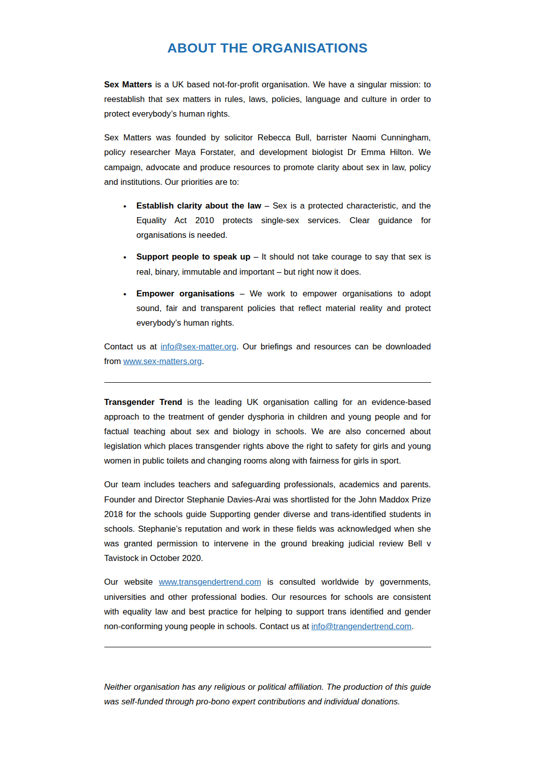ABOUT THE ORGANISATIONS
Sex Matters is a UK based not-for-profit organisation. We have a singular mission: to reestablish that sex matters in rules, laws, policies, language and culture in order to protect everybody’s human rights.
Sex Matters was founded by solicitor Rebecca Bull, barrister Naomi Cunningham, policy researcher Maya Forstater, and development biologist Dr Emma Hilton. We campaign, advocate and produce resources to promote clarity about sex in law, policy and institutions. Our priorities are to:
Establish clarity about the law – Sex is a protected characteristic, and the Equality Act 2010 protects single-sex services. Clear guidance for organisations is needed.
Support people to speak up – It should not take courage to say that sex is real, binary, immutable and important – but right now it does.
Empower organisations – We work to empower organisations to adopt sound, fair and transparent policies that reflect material reality and protect everybody’s human rights.
Contact us at info@sex-matter.org. Our briefings and resources can be downloaded from www.sex-matters.org.
Transgender Trend is the leading UK organisation calling for an evidence-based approach to the treatment of gender dysphoria in children and young people and for factual teaching about sex and biology in schools. We are also concerned about legislation which places transgender rights above the right to safety for girls and young women in public toilets and changing rooms along with fairness for girls in sport.
Our team includes teachers and safeguarding professionals, academics and parents. Founder and Director Stephanie Davies-Arai was shortlisted for the John Maddox Prize 2018 for the schools guide Supporting gender diverse and trans-identified students in schools. Stephanie’s reputation and work in these fields was acknowledged when she was granted permission to intervene in the ground breaking judicial review Bell v Tavistock in October 2020.
Our website www.transgendertrend.com is consulted worldwide by governments, universities and other professional bodies. Our resources for schools are consistent with equality law and best practice for helping to support trans identified and gender non-conforming young people in schools. Contact us at info@trangendertrend.com.
Neither organisation has any religious or political affiliation. The production of this guide was self-funded through pro-bono expert contributions and individual donations.